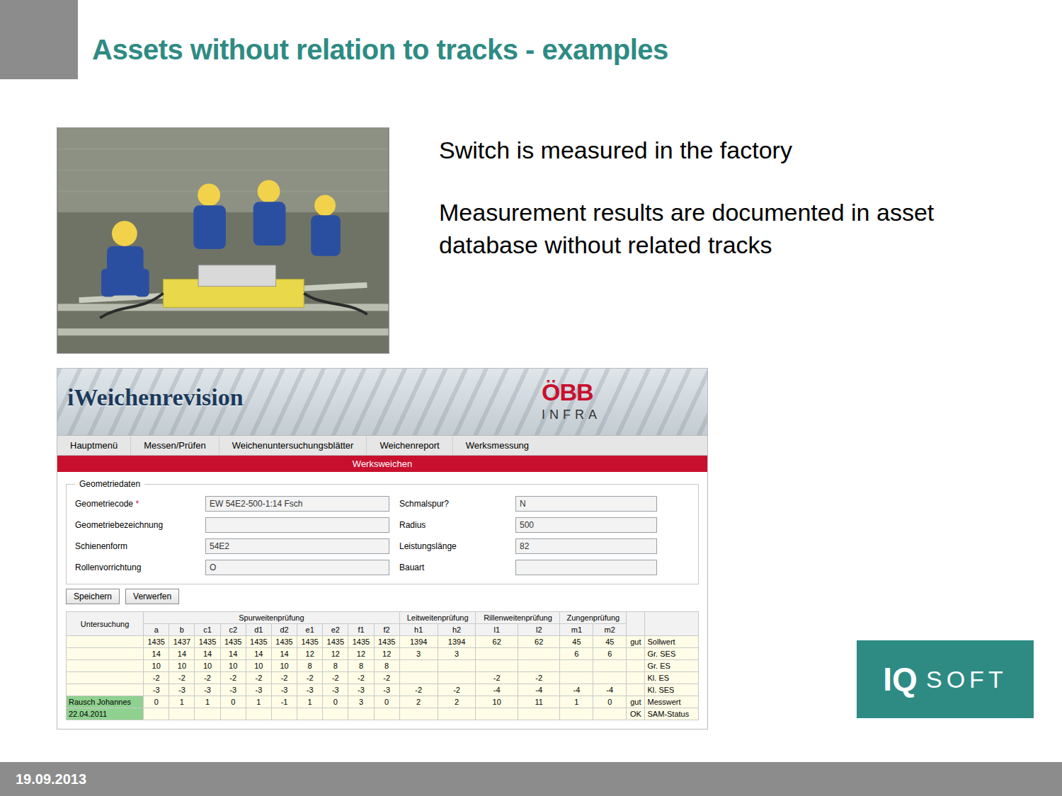Assets without relation to tracks - examples
Switch is measured in the factory
Measurement results are documented in asset database without related tracks
iWeichenrevision
ÖBB
INFRA
Hauptmenü
Messen/Prüfen
Weichenuntersuchungsblätter
Weichenreport
Werksmessung
Werksweichen
Geometriedaten
Geometriecode
Schmalspur?
Geometriebezeichnung
Radius
Schienenform
Leistungslänge
Rollenvorrichtung
Bauart
Speichern Verwerfen
| Untersuchung | Spurweitenprüfung | Leitweitenprüfung | Rillenweitenprüfung | Zungenprüfung | | |
| --- | --- | --- | --- | --- | --- | --- |
| a | b | c1 | c2 | d1 | d2 | e1 | e2 | f1 | f2 | h1 | h2 | l1 | l2 | m1 | m2 |
| | 1435 | 1437 | 1435 | 1435 | 1435 | 1435 | 1435 | 1435 | 1435 | 1435 | 1394 | 1394 | 62 | 62 | 45 | 45 | gut | Sollwert |
| | 14 | 14 | 14 | 14 | 14 | 14 | 12 | 12 | 12 | 12 | 3 | 3 | | | 6 | 6 | | Gr. SES |
| | 10 | 10 | 10 | 10 | 10 | 10 | 8 | 8 | 8 | 8 | | | | | | | | Gr. ES |
| | -2 | -2 | -2 | -2 | -2 | -2 | -2 | -2 | -2 | -2 | | | -2 | -2 | | | | Kl. ES |
| | -3 | -3 | -3 | -3 | -3 | -3 | -3 | -3 | -3 | -3 | -2 | -2 | -4 | -4 | -4 | -4 | | Kl. SES |
| Rausch Johannes | 0 | 1 | 1 | 0 | 1 | -1 | 1 | 0 | 3 | 0 | 2 | 2 | 10 | 11 | 1 | 0 | gut | Messwert |
| 22.04.2011 | | | | | | | | | | | | | | | | | OK | SAM-Status |
IQ
SOFT
19.09.2013